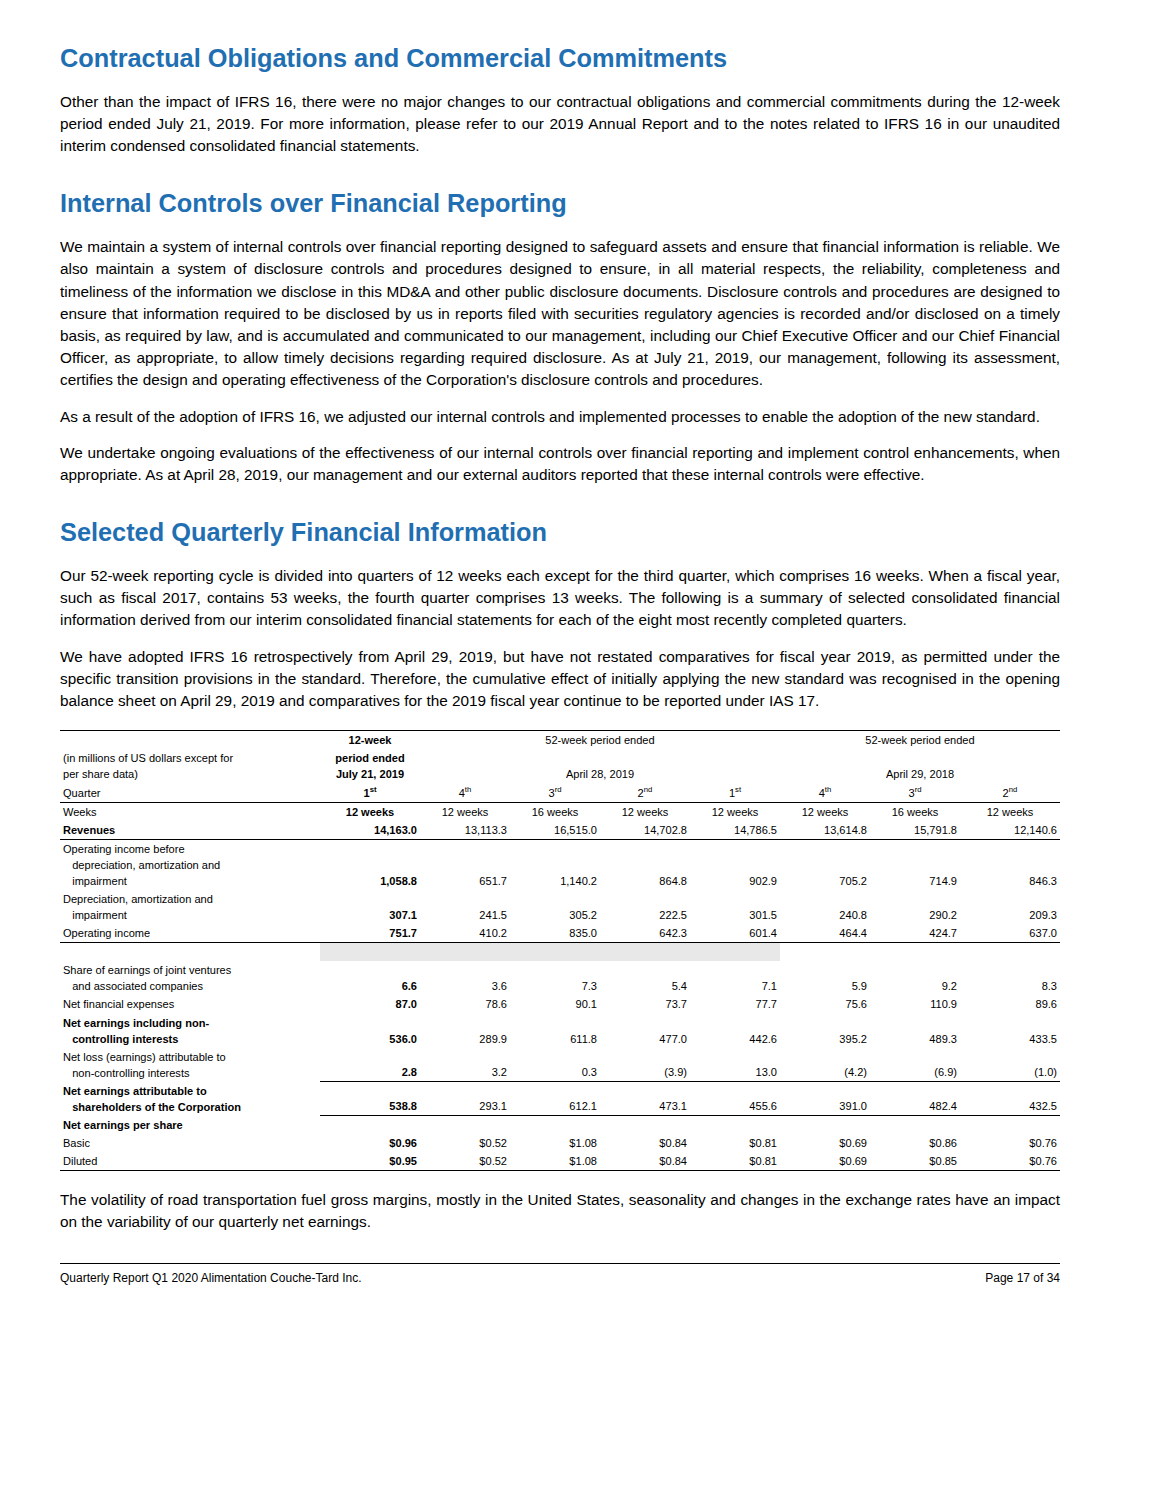Contractual Obligations and Commercial Commitments
Other than the impact of IFRS 16, there were no major changes to our contractual obligations and commercial commitments during the 12-week period ended July 21, 2019. For more information, please refer to our 2019 Annual Report and to the notes related to IFRS 16 in our unaudited interim condensed consolidated financial statements.
Internal Controls over Financial Reporting
We maintain a system of internal controls over financial reporting designed to safeguard assets and ensure that financial information is reliable. We also maintain a system of disclosure controls and procedures designed to ensure, in all material respects, the reliability, completeness and timeliness of the information we disclose in this MD&A and other public disclosure documents. Disclosure controls and procedures are designed to ensure that information required to be disclosed by us in reports filed with securities regulatory agencies is recorded and/or disclosed on a timely basis, as required by law, and is accumulated and communicated to our management, including our Chief Executive Officer and our Chief Financial Officer, as appropriate, to allow timely decisions regarding required disclosure. As at July 21, 2019, our management, following its assessment, certifies the design and operating effectiveness of the Corporation's disclosure controls and procedures.
As a result of the adoption of IFRS 16, we adjusted our internal controls and implemented processes to enable the adoption of the new standard.
We undertake ongoing evaluations of the effectiveness of our internal controls over financial reporting and implement control enhancements, when appropriate. As at April 28, 2019, our management and our external auditors reported that these internal controls were effective.
Selected Quarterly Financial Information
Our 52-week reporting cycle is divided into quarters of 12 weeks each except for the third quarter, which comprises 16 weeks. When a fiscal year, such as fiscal 2017, contains 53 weeks, the fourth quarter comprises 13 weeks. The following is a summary of selected consolidated financial information derived from our interim consolidated financial statements for each of the eight most recently completed quarters.
We have adopted IFRS 16 retrospectively from April 29, 2019, but have not restated comparatives for fiscal year 2019, as permitted under the specific transition provisions in the standard. Therefore, the cumulative effect of initially applying the new standard was recognised in the opening balance sheet on April 29, 2019 and comparatives for the 2019 fiscal year continue to be reported under IAS 17.
| | 12-week | 52-week period ended | 52-week period ended |
| (in millions of US dollars except for per share data) | period ended July 21, 2019 | April 28, 2019 | April 29, 2018 |
| Quarter | 1 st | 4 th | 3 rd | 2 nd | 1 st | 4 th | 3 rd | 2 nd |
| Weeks | 12 weeks | 12 weeks | 16 weeks | 12 weeks | 12 weeks | 12 weeks | 16 weeks | 12 weeks |
| Revenues | 14,163.0 | 13,113.3 | 16,515.0 | 14,702.8 | 14,786.5 | 13,614.8 | 15,791.8 | 12,140.6 |
| Operating income before depreciation, amortization and impairment | 1,058.8 | 651.7 | 1,140.2 | 864.8 | 902.9 | 705.2 | 714.9 | 846.3 |
| Depreciation, amortization and impairment | 307.1 | 241.5 | 305.2 | 222.5 | 301.5 | 240.8 | 290.2 | 209.3 |
| Operating income | 751.7 | 410.2 | 835.0 | 642.3 | 601.4 | 464.4 | 424.7 | 637.0 |
| Share of earnings of joint ventures and associated companies | 6.6 | 3.6 | 7.3 | 5.4 | 7.1 | 5.9 | 9.2 | 8.3 |
| Net financial expenses | 87.0 | 78.6 | 90.1 | 73.7 | 77.7 | 75.6 | 110.9 | 89.6 |
| Net earnings including non- controlling interests | 536.0 | 289.9 | 611.8 | 477.0 | 442.6 | 395.2 | 489.3 | 433.5 |
| Net loss (earnings) attributable to non-controlling interests | 2.8 | 3.2 | 0.3 | (3.9) | 13.0 | (4.2) | (6.9) | (1.0) |
| Net earnings attributable to shareholders of the Corporation | 538.8 | 293.1 | 612.1 | 473.1 | 455.6 | 391.0 | 482.4 | 432.5 |
| Net earnings per share | | | | | | | | |
| Basic | $0.96 | $0.52 | $1.08 | $0.84 | $0.81 | $0.69 | $0.86 | $0.76 |
| Diluted | $0.95 | $0.52 | $1.08 | $0.84 | $0.81 | $0.69 | $0.85 | $0.76 |
The volatility of road transportation fuel gross margins, mostly in the United States, seasonality and changes in the exchange rates have an impact on the variability of our quarterly net earnings.
Quarterly Report Q1 2020 Alimentation Couche-Tard Inc. Page 17 of 34